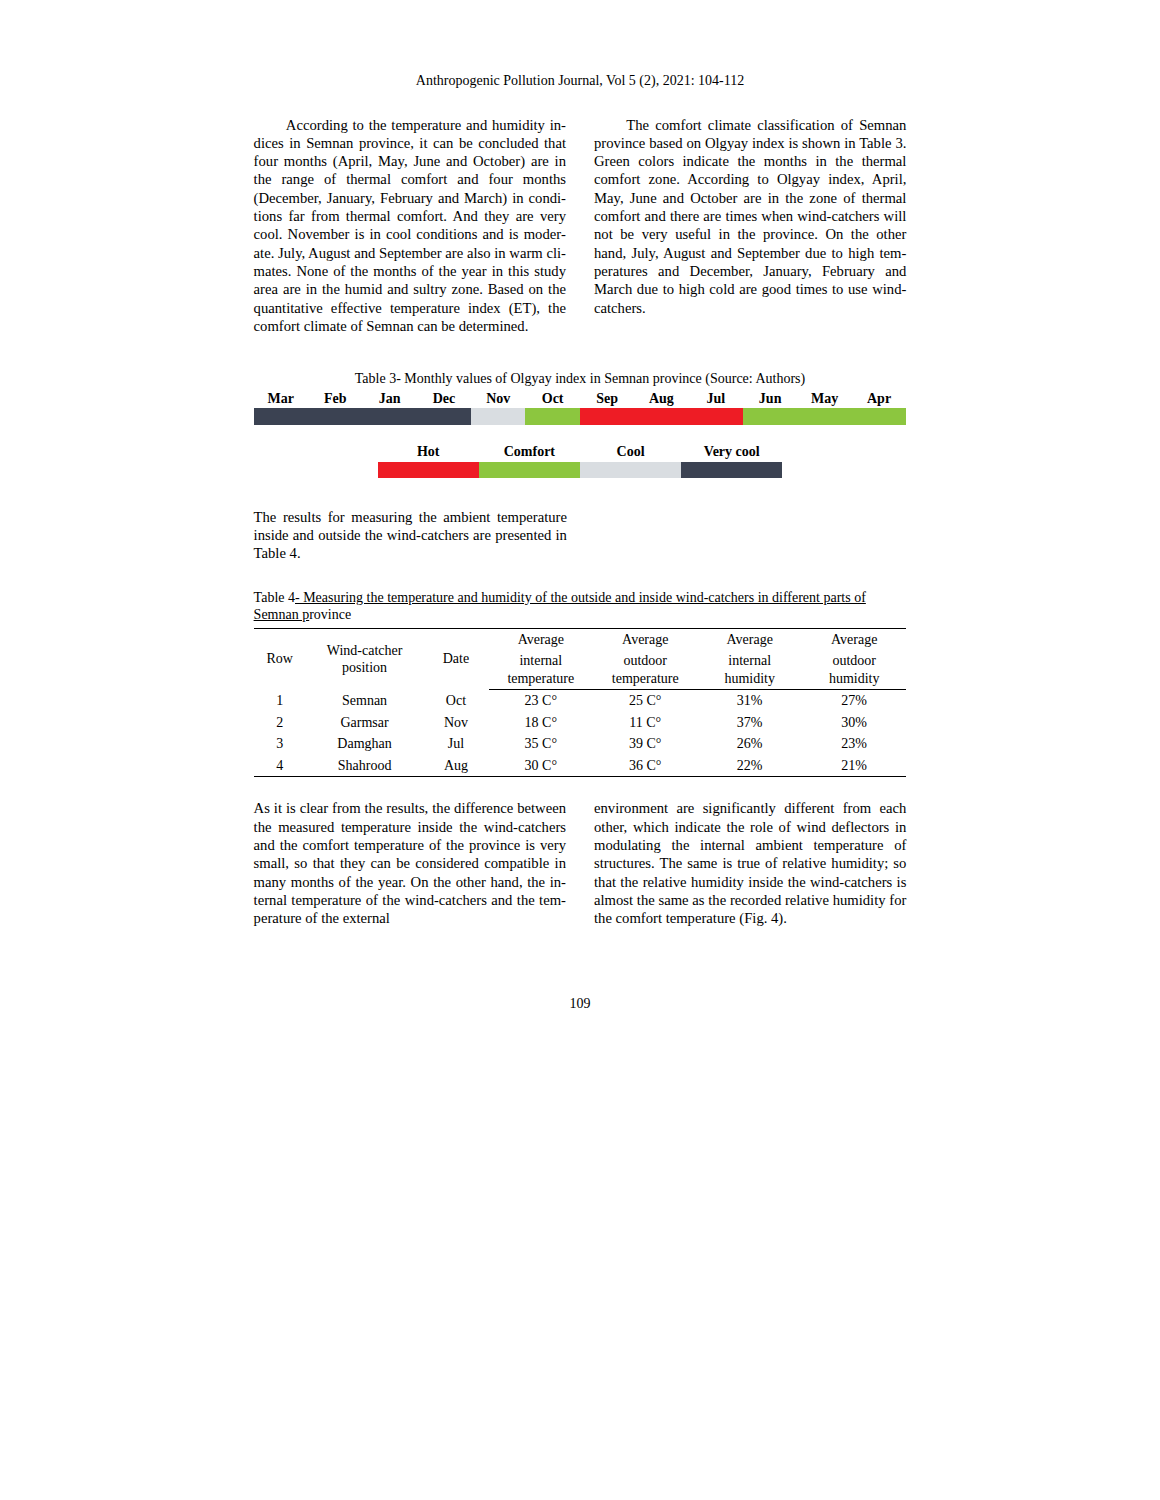Anthropogenic Pollution Journal, Vol 5 (2), 2021: 104-112
According to the temperature and humidity indices in Semnan province, it can be concluded that four months (April, May, June and October) are in the range of thermal comfort and four months (December, January, February and March) in conditions far from thermal comfort. And they are very cool. November is in cool conditions and is moderate. July, August and September are also in warm climates. None of the months of the year in this study area are in the humid and sultry zone. Based on the quantitative effective temperature index (ET), the comfort climate of Semnan can be determined.
The comfort climate classification of Semnan province based on Olgyay index is shown in Table 3. Green colors indicate the months in the thermal comfort zone. According to Olgyay index, April, May, June and October are in the zone of thermal comfort and there are times when wind-catchers will not be very useful in the province. On the other hand, July, August and September due to high temperatures and December, January, February and March due to high cold are good times to use wind-catchers.
Table 3- Monthly values of Olgyay index in Semnan province (Source: Authors)
| Mar | Feb | Jan | Dec | Nov | Oct | Sep | Aug | Jul | Jun | May | Apr |
| Hot | Comfort | Cool | Very cool |
The results for measuring the ambient temperature inside and outside the wind-catchers are presented in Table 4.
Table 4- Measuring the temperature and humidity of the outside and inside wind-catchers in different parts of Semnan province
| Row | Wind-catcher position | Date | Average | Average | Average | Average |
| --- | --- | --- | --- | --- | --- | --- |
| internal temperature | outdoor temperature | internal humidity | outdoor humidity |
| 1 | Semnan | Oct | 23 C° | 25 C° | 31% | 27% |
| 2 | Garmsar | Nov | 18 C° | 11 C° | 37% | 30% |
| 3 | Damghan | Jul | 35 C° | 39 C° | 26% | 23% |
| 4 | Shahrood | Aug | 30 C° | 36 C° | 22% | 21% |
As it is clear from the results, the difference between the measured temperature inside the wind-catchers and the comfort temperature of the province is very small, so that they can be considered compatible in many months of the year. On the other hand, the internal temperature of the wind-catchers and the temperature of the external
environment are significantly different from each other, which indicate the role of wind deflectors in modulating the internal ambient temperature of structures. The same is true of relative humidity; so that the relative humidity inside the wind-catchers is almost the same as the recorded relative humidity for the comfort temperature (Fig. 4).
109